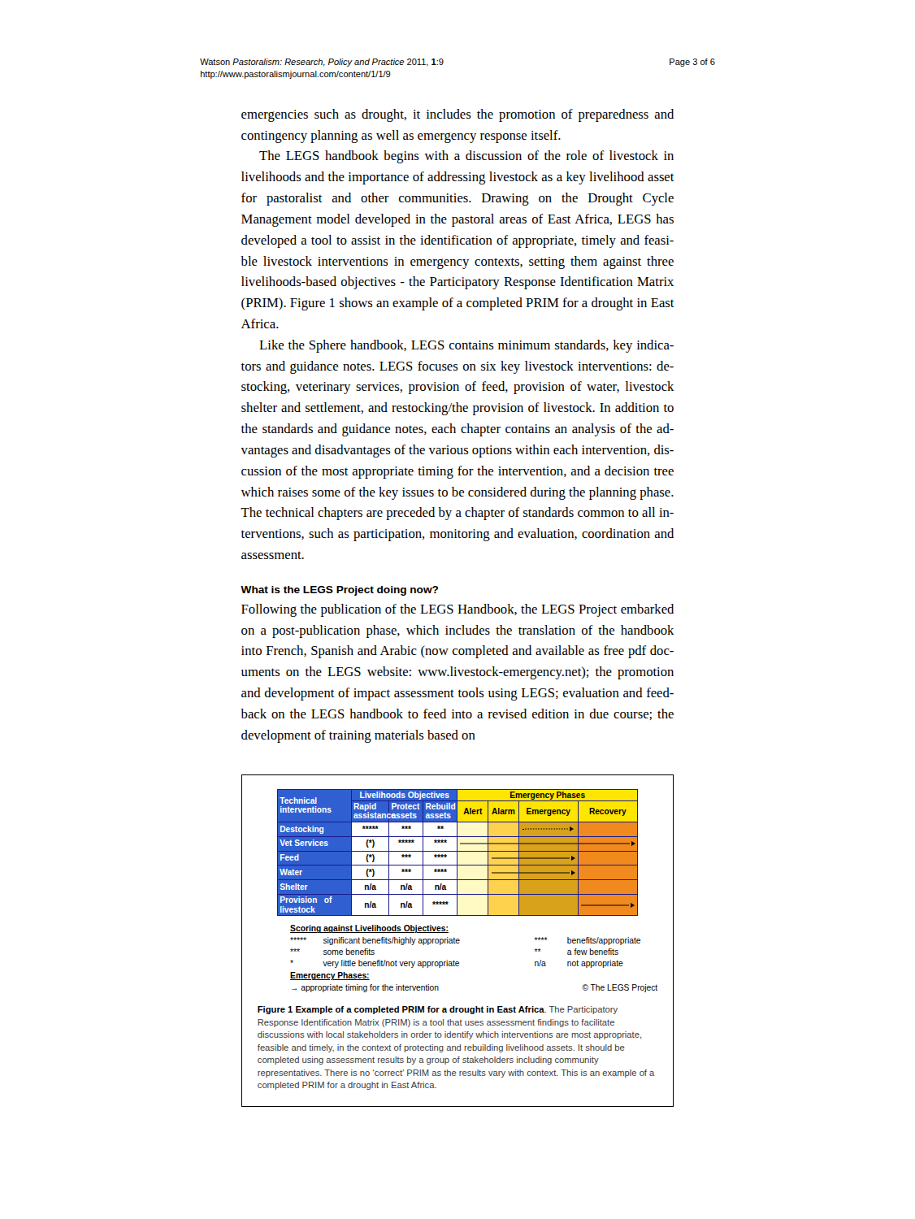Watson Pastoralism: Research, Policy and Practice 2011, 1:9 http://www.pastoralismjournal.com/content/1/1/9
Page 3 of 6
emergencies such as drought, it includes the promotion of preparedness and contingency planning as well as emergency response itself.
The LEGS handbook begins with a discussion of the role of livestock in livelihoods and the importance of addressing livestock as a key livelihood asset for pastoralist and other communities. Drawing on the Drought Cycle Management model developed in the pastoral areas of East Africa, LEGS has developed a tool to assist in the identification of appropriate, timely and feasible livestock interventions in emergency contexts, setting them against three livelihoods-based objectives - the Participatory Response Identification Matrix (PRIM). Figure 1 shows an example of a completed PRIM for a drought in East Africa.
Like the Sphere handbook, LEGS contains minimum standards, key indicators and guidance notes. LEGS focuses on six key livestock interventions: destocking, veterinary services, provision of feed, provision of water, livestock shelter and settlement, and restocking/the provision of livestock. In addition to the standards and guidance notes, each chapter contains an analysis of the advantages and disadvantages of the various options within each intervention, discussion of the most appropriate timing for the intervention, and a decision tree which raises some of the key issues to be considered during the planning phase. The technical chapters are preceded by a chapter of standards common to all interventions, such as participation, monitoring and evaluation, coordination and assessment.
What is the LEGS Project doing now?
Following the publication of the LEGS Handbook, the LEGS Project embarked on a post-publication phase, which includes the translation of the handbook into French, Spanish and Arabic (now completed and available as free pdf documents on the LEGS website: www.livestock-emergency.net); the promotion and development of impact assessment tools using LEGS; evaluation and feedback on the LEGS handbook to feed into a revised edition in due course; the development of training materials based on
| Technical interventions | Livelihoods Objectives | Emergency Phases |
| Rapid assistance | Protect assets | Rebuild assets | Alert | Alarm | Emergency | Recovery |
| Destocking | ***** | *** | ** | | | | |
| Vet Services | (*) | ***** | **** | | | | |
| Feed | (*) | *** | **** | | | | |
| Water | (*) | *** | **** | | | | |
| Shelter | n/a | n/a | n/a | | | | |
| Provision of livestock | n/a | n/a | ***** | | | | |
Scoring against Livelihoods Objectives:
| ***** | significant benefits/highly appropriate | **** | benefits/appropriate |
| *** | some benefits | ** | a few benefits |
| * | very little benefit/not very appropriate | n/a | not appropriate |
Emergency Phases:
→ appropriate timing for the intervention © The LEGS Project
Figure 1 Example of a completed PRIM for a drought in East Africa. The Participatory Response Identification Matrix (PRIM) is a tool that uses assessment findings to facilitate discussions with local stakeholders in order to identify which interventions are most appropriate, feasible and timely, in the context of protecting and rebuilding livelihood assets. It should be completed using assessment results by a group of stakeholders including community representatives. There is no ‘correct’ PRIM as the results vary with context. This is an example of a completed PRIM for a drought in East Africa.